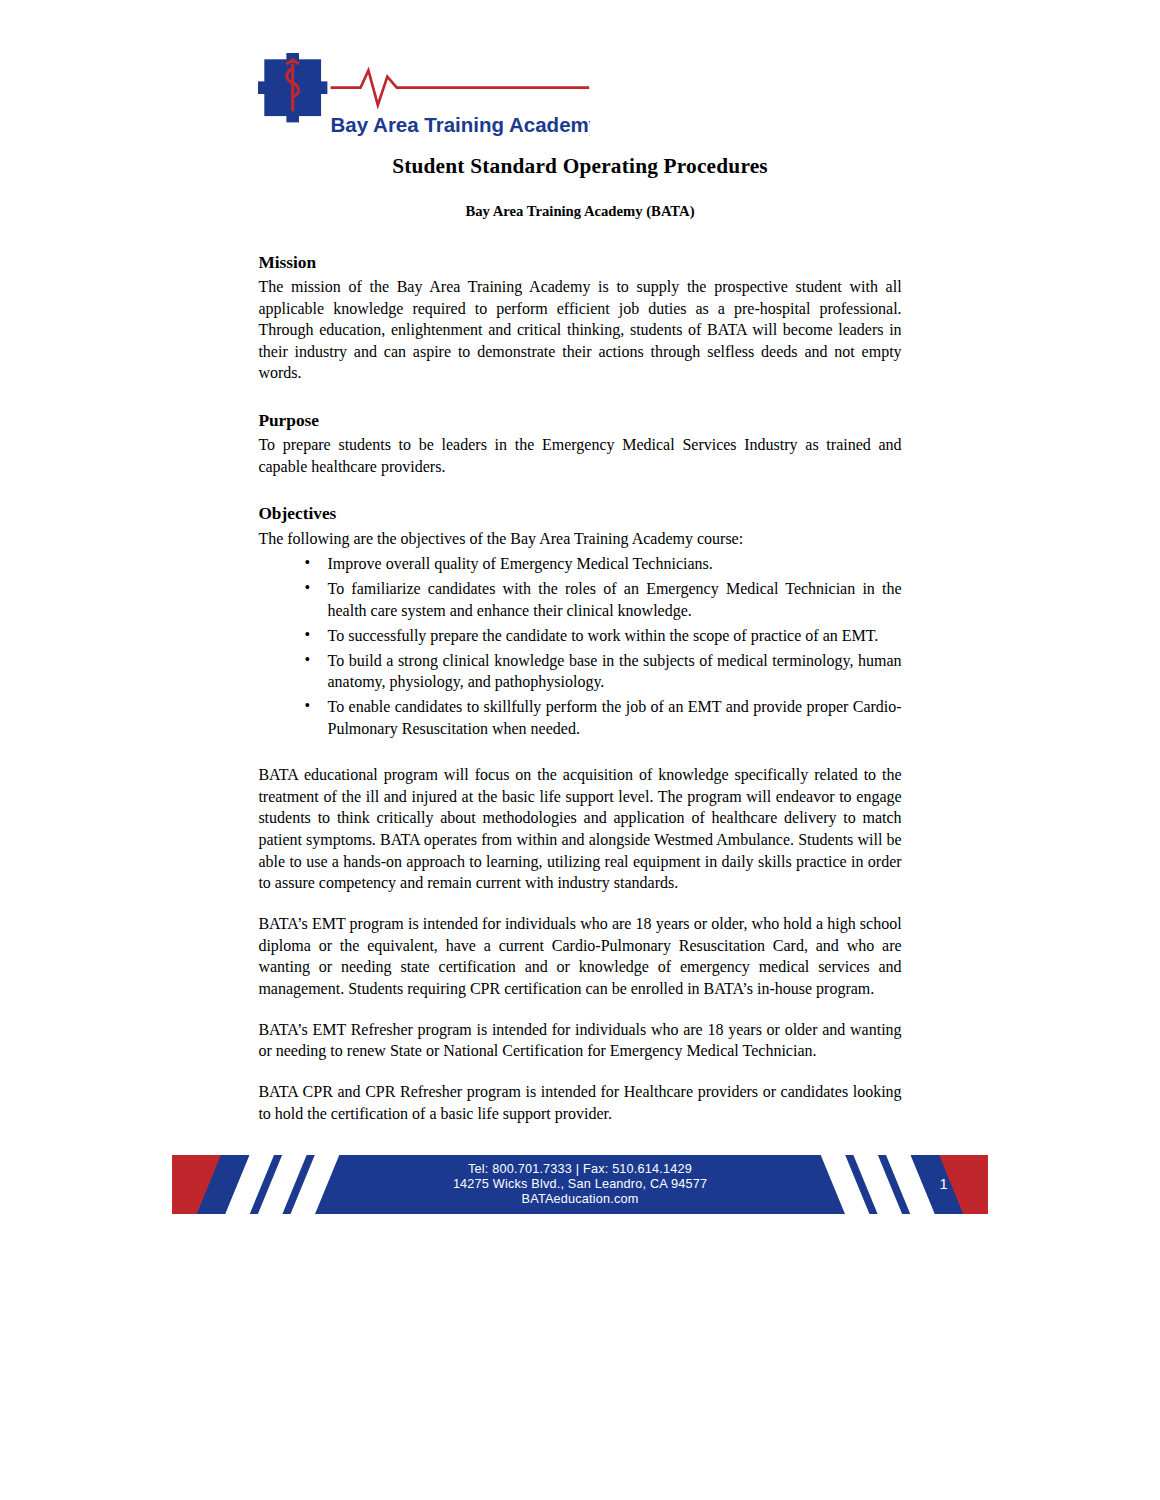Bay Area Training Academy
Student Standard Operating Procedures
Bay Area Training Academy (BATA)
Mission
The mission of the Bay Area Training Academy is to supply the prospective student with all applicable knowledge required to perform efficient job duties as a pre-hospital professional. Through education, enlightenment and critical thinking, students of BATA will become leaders in their industry and can aspire to demonstrate their actions through selfless deeds and not empty words.
Purpose
To prepare students to be leaders in the Emergency Medical Services Industry as trained and capable healthcare providers.
Objectives
The following are the objectives of the Bay Area Training Academy course:
Improve overall quality of Emergency Medical Technicians.
To familiarize candidates with the roles of an Emergency Medical Technician in the health care system and enhance their clinical knowledge.
To successfully prepare the candidate to work within the scope of practice of an EMT.
To build a strong clinical knowledge base in the subjects of medical terminology, human anatomy, physiology, and pathophysiology.
To enable candidates to skillfully perform the job of an EMT and provide proper Cardio-Pulmonary Resuscitation when needed.
BATA educational program will focus on the acquisition of knowledge specifically related to the treatment of the ill and injured at the basic life support level. The program will endeavor to engage students to think critically about methodologies and application of healthcare delivery to match patient symptoms. BATA operates from within and alongside Westmed Ambulance. Students will be able to use a hands-on approach to learning, utilizing real equipment in daily skills practice in order to assure competency and remain current with industry standards.
BATA’s EMT program is intended for individuals who are 18 years or older, who hold a high school diploma or the equivalent, have a current Cardio-Pulmonary Resuscitation Card, and who are wanting or needing state certification and or knowledge of emergency medical services and management. Students requiring CPR certification can be enrolled in BATA’s in-house program.
BATA’s EMT Refresher program is intended for individuals who are 18 years or older and wanting or needing to renew State or National Certification for Emergency Medical Technician.
BATA CPR and CPR Refresher program is intended for Healthcare providers or candidates looking to hold the certification of a basic life support provider.
Tel: 800.701.7333 | Fax: 510.614.1429
14275 Wicks Blvd., San Leandro, CA 94577
BATAeducation.com
1